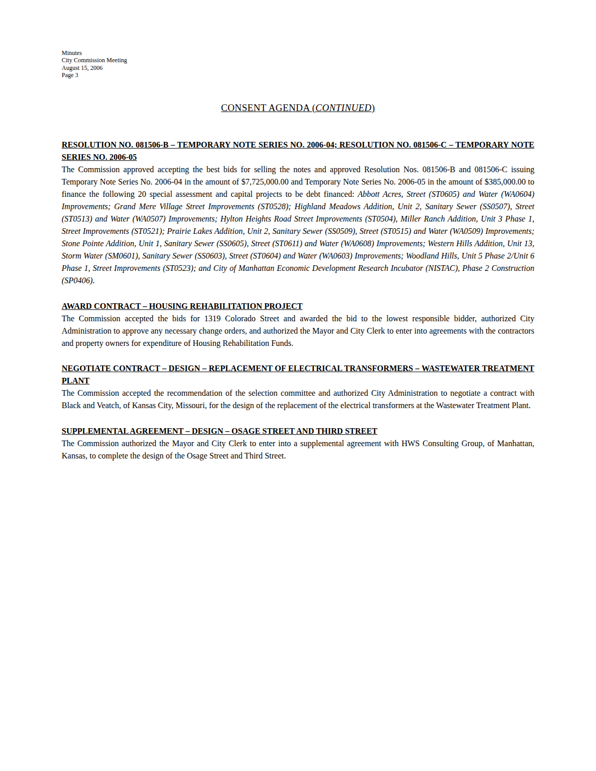Minutes
City Commission Meeting
August 15, 2006
Page 3
CONSENT AGENDA (CONTINUED)
RESOLUTION NO. 081506-B – TEMPORARY NOTE SERIES NO. 2006-04; RESOLUTION NO. 081506-C – TEMPORARY NOTE SERIES NO. 2006-05
The Commission approved accepting the best bids for selling the notes and approved Resolution Nos. 081506-B and 081506-C issuing Temporary Note Series No. 2006-04 in the amount of $7,725,000.00 and Temporary Note Series No. 2006-05 in the amount of $385,000.00 to finance the following 20 special assessment and capital projects to be debt financed: Abbott Acres, Street (ST0605) and Water (WA0604) Improvements; Grand Mere Village Street Improvements (ST0528); Highland Meadows Addition, Unit 2, Sanitary Sewer (SS0507), Street (ST0513) and Water (WA0507) Improvements; Hylton Heights Road Street Improvements (ST0504), Miller Ranch Addition, Unit 3 Phase 1, Street Improvements (ST0521); Prairie Lakes Addition, Unit 2, Sanitary Sewer (SS0509), Street (ST0515) and Water (WA0509) Improvements; Stone Pointe Addition, Unit 1, Sanitary Sewer (SS0605), Street (ST0611) and Water (WA0608) Improvements; Western Hills Addition, Unit 13, Storm Water (SM0601), Sanitary Sewer (SS0603), Street (ST0604) and Water (WA0603) Improvements; Woodland Hills, Unit 5 Phase 2/Unit 6 Phase 1, Street Improvements (ST0523); and City of Manhattan Economic Development Research Incubator (NISTAC), Phase 2 Construction (SP0406).
AWARD CONTRACT – HOUSING REHABILITATION PROJECT
The Commission accepted the bids for 1319 Colorado Street and awarded the bid to the lowest responsible bidder, authorized City Administration to approve any necessary change orders, and authorized the Mayor and City Clerk to enter into agreements with the contractors and property owners for expenditure of Housing Rehabilitation Funds.
NEGOTIATE CONTRACT – DESIGN – REPLACEMENT OF ELECTRICAL TRANSFORMERS – WASTEWATER TREATMENT PLANT
The Commission accepted the recommendation of the selection committee and authorized City Administration to negotiate a contract with Black and Veatch, of Kansas City, Missouri, for the design of the replacement of the electrical transformers at the Wastewater Treatment Plant.
SUPPLEMENTAL AGREEMENT – DESIGN – OSAGE STREET AND THIRD STREET
The Commission authorized the Mayor and City Clerk to enter into a supplemental agreement with HWS Consulting Group, of Manhattan, Kansas, to complete the design of the Osage Street and Third Street.